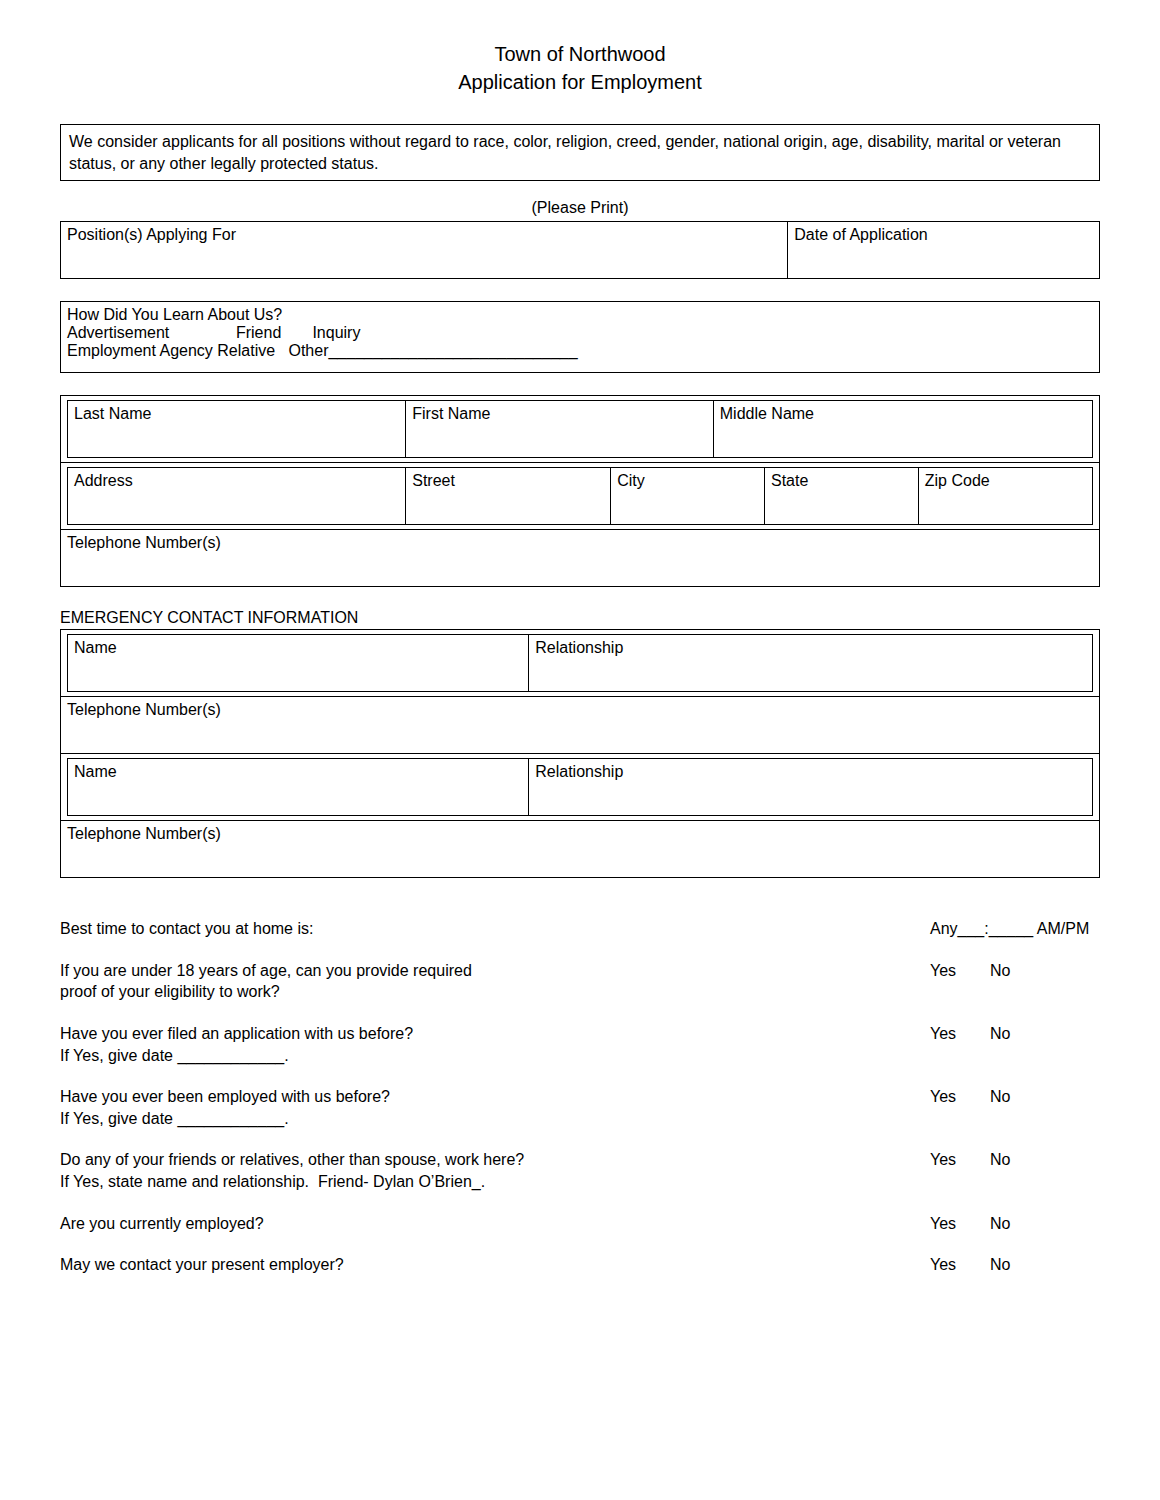Town of Northwood
Application for Employment
We consider applicants for all positions without regard to race, color, religion, creed, gender, national origin, age, disability, marital or veteran status, or any other legally protected status.
(Please Print)
| Position(s) Applying For | Date of Application |
| How Did You Learn About Us? Advertisement Friend Inquiry Employment Agency Relative Other____________________________ |
| / Last Name / First Name / Middle Name / |
| / Address / Street / City / State / Zip Code / |
| Telephone Number(s) |
EMERGENCY CONTACT INFORMATION
| / Name / Relationship / |
| Telephone Number(s) |
| / Name / Relationship / |
| Telephone Number(s) |
| Best time to contact you at home is: | Any___:_____ AM/PM |
| If you are under 18 years of age, can you provide required proof of your eligibility to work? | Yes No |
| Have you ever filed an application with us before? If Yes, give date ____________. | Yes No |
| Have you ever been employed with us before? If Yes, give date ____________. | Yes No |
| Do any of your friends or relatives, other than spouse, work here? If Yes, state name and relationship. Friend- Dylan O’Brien_. | Yes No |
| Are you currently employed? | Yes No |
| May we contact your present employer? | Yes No |